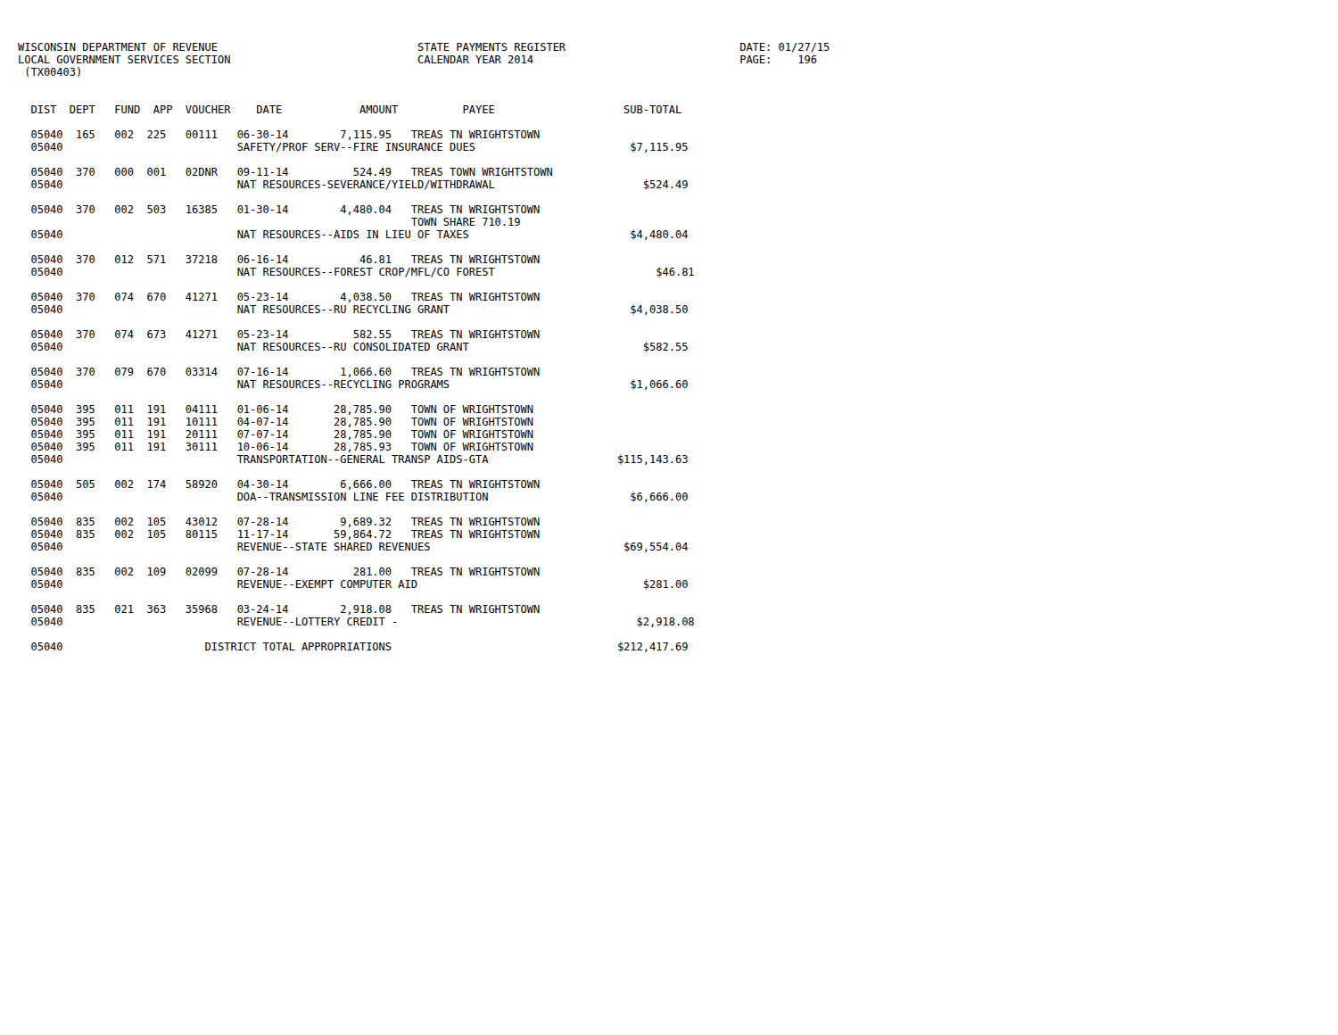WISCONSIN DEPARTMENT OF REVENUE                               STATE PAYMENTS REGISTER                           DATE: 01/27/15
LOCAL GOVERNMENT SERVICES SECTION                             CALENDAR YEAR 2014                                PAGE:    196
 (TX00403)


  DIST  DEPT   FUND  APP  VOUCHER    DATE            AMOUNT          PAYEE                    SUB-TOTAL

  05040  165   002  225   00111   06-30-14        7,115.95   TREAS TN WRIGHTSTOWN
  05040                           SAFETY/PROF SERV--FIRE INSURANCE DUES                        $7,115.95

  05040  370   000  001   02DNR   09-11-14          524.49   TREAS TOWN WRIGHTSTOWN
  05040                           NAT RESOURCES-SEVERANCE/YIELD/WITHDRAWAL                       $524.49

  05040  370   002  503   16385   01-30-14        4,480.04   TREAS TN WRIGHTSTOWN
                                                             TOWN SHARE 710.19
  05040                           NAT RESOURCES--AIDS IN LIEU OF TAXES                         $4,480.04

  05040  370   012  571   37218   06-16-14           46.81   TREAS TN WRIGHTSTOWN
  05040                           NAT RESOURCES--FOREST CROP/MFL/CO FOREST                         $46.81

  05040  370   074  670   41271   05-23-14        4,038.50   TREAS TN WRIGHTSTOWN
  05040                           NAT RESOURCES--RU RECYCLING GRANT                            $4,038.50

  05040  370   074  673   41271   05-23-14          582.55   TREAS TN WRIGHTSTOWN
  05040                           NAT RESOURCES--RU CONSOLIDATED GRANT                           $582.55

  05040  370   079  670   03314   07-16-14        1,066.60   TREAS TN WRIGHTSTOWN
  05040                           NAT RESOURCES--RECYCLING PROGRAMS                            $1,066.60

  05040  395   011  191   04111   01-06-14       28,785.90   TOWN OF WRIGHTSTOWN
  05040  395   011  191   10111   04-07-14       28,785.90   TOWN OF WRIGHTSTOWN
  05040  395   011  191   20111   07-07-14       28,785.90   TOWN OF WRIGHTSTOWN
  05040  395   011  191   30111   10-06-14       28,785.93   TOWN OF WRIGHTSTOWN
  05040                           TRANSPORTATION--GENERAL TRANSP AIDS-GTA                    $115,143.63

  05040  505   002  174   58920   04-30-14        6,666.00   TREAS TN WRIGHTSTOWN
  05040                           DOA--TRANSMISSION LINE FEE DISTRIBUTION                      $6,666.00

  05040  835   002  105   43012   07-28-14        9,689.32   TREAS TN WRIGHTSTOWN
  05040  835   002  105   80115   11-17-14       59,864.72   TREAS TN WRIGHTSTOWN
  05040                           REVENUE--STATE SHARED REVENUES                              $69,554.04

  05040  835   002  109   02099   07-28-14          281.00   TREAS TN WRIGHTSTOWN
  05040                           REVENUE--EXEMPT COMPUTER AID                                   $281.00

  05040  835   021  363   35968   03-24-14        2,918.08   TREAS TN WRIGHTSTOWN
  05040                           REVENUE--LOTTERY CREDIT -                                     $2,918.08

  05040                      DISTRICT TOTAL APPROPRIATIONS                                   $212,417.69